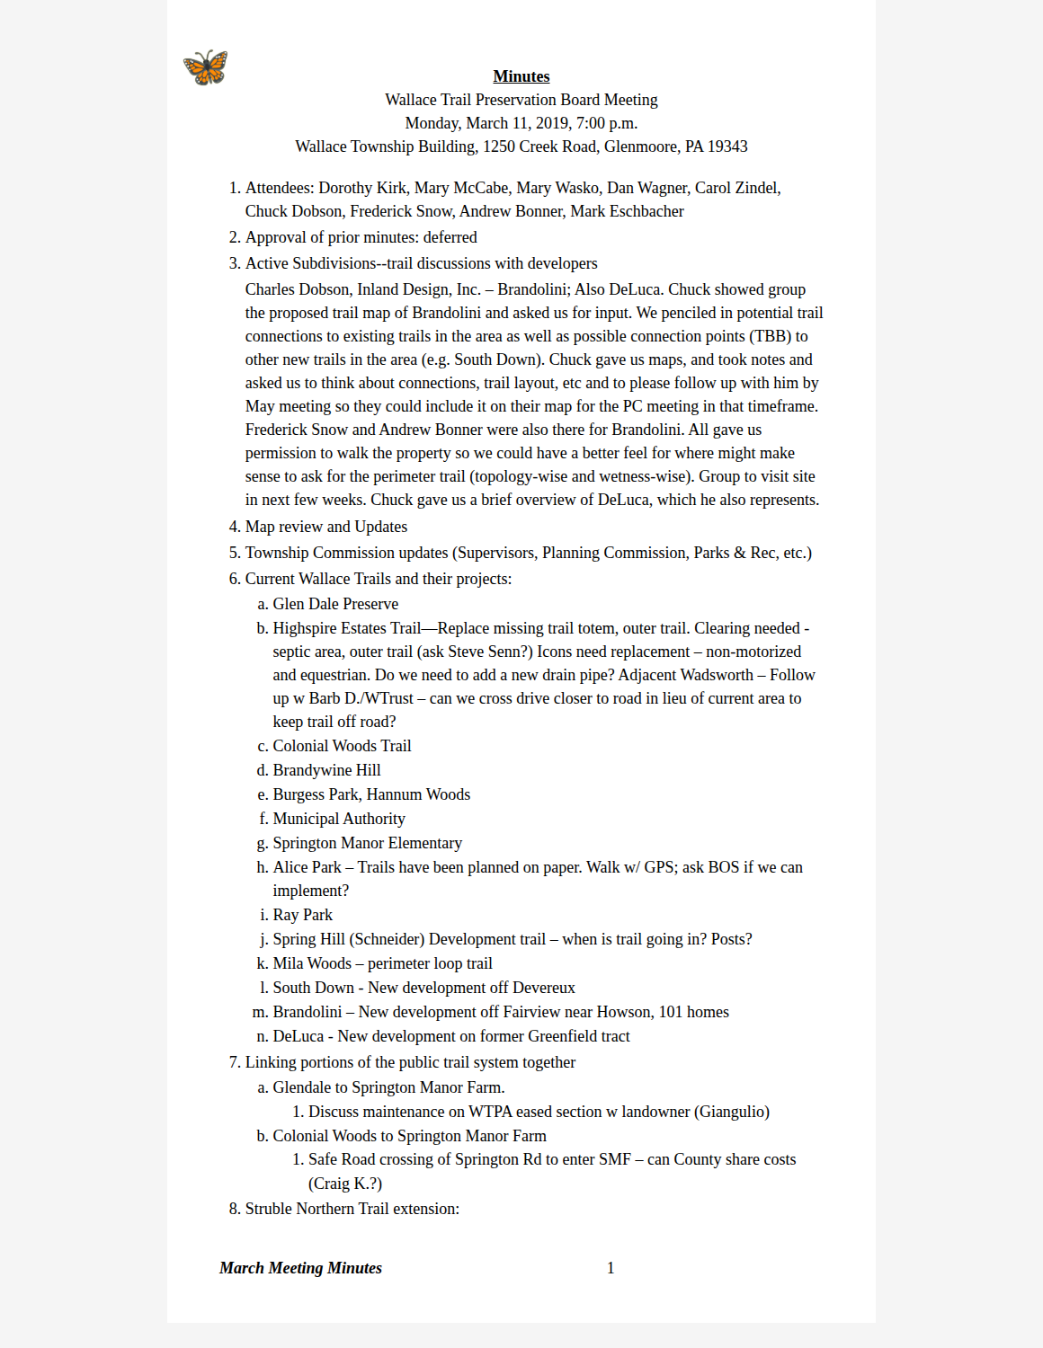🦋
Minutes
Wallace Trail Preservation Board Meeting
Monday, March 11, 2019, 7:00 p.m.
Wallace Township Building, 1250 Creek Road, Glenmoore, PA 19343
Attendees: Dorothy Kirk, Mary McCabe, Mary Wasko, Dan Wagner, Carol Zindel, Chuck Dobson, Frederick Snow, Andrew Bonner, Mark Eschbacher
Approval of prior minutes: deferred
Active Subdivisions--trail discussions with developers
Charles Dobson, Inland Design, Inc. – Brandolini; Also DeLuca. Chuck showed group the proposed trail map of Brandolini and asked us for input. We penciled in potential trail connections to existing trails in the area as well as possible connection points (TBB) to other new trails in the area (e.g. South Down). Chuck gave us maps, and took notes and asked us to think about connections, trail layout, etc and to please follow up with him by May meeting so they could include it on their map for the PC meeting in that timeframe. Frederick Snow and Andrew Bonner were also there for Brandolini. All gave us permission to walk the property so we could have a better feel for where might make sense to ask for the perimeter trail (topology-wise and wetness-wise). Group to visit site in next few weeks. Chuck gave us a brief overview of DeLuca, which he also represents.
Map review and Updates
Township Commission updates (Supervisors, Planning Commission, Parks & Rec, etc.)
Current Wallace Trails and their projects:
Glen Dale Preserve
Highspire Estates Trail—Replace missing trail totem, outer trail. Clearing needed - septic area, outer trail (ask Steve Senn?) Icons need replacement – non-motorized and equestrian. Do we need to add a new drain pipe? Adjacent Wadsworth – Follow up w Barb D./WTrust – can we cross drive closer to road in lieu of current area to keep trail off road?
Colonial Woods Trail
Brandywine Hill
Burgess Park, Hannum Woods
Municipal Authority
Springton Manor Elementary
Alice Park – Trails have been planned on paper. Walk w/ GPS; ask BOS if we can implement?
Ray Park
Spring Hill (Schneider) Development trail – when is trail going in? Posts?
Mila Woods – perimeter loop trail
South Down - New development off Devereux
Brandolini – New development off Fairview near Howson, 101 homes
DeLuca - New development on former Greenfield tract
Linking portions of the public trail system together
Glendale to Springton Manor Farm.
Discuss maintenance on WTPA eased section w landowner (Giangulio)
Colonial Woods to Springton Manor Farm
Safe Road crossing of Springton Rd to enter SMF – can County share costs (Craig K.?)
Struble Northern Trail extension:
March Meeting Minutes 1